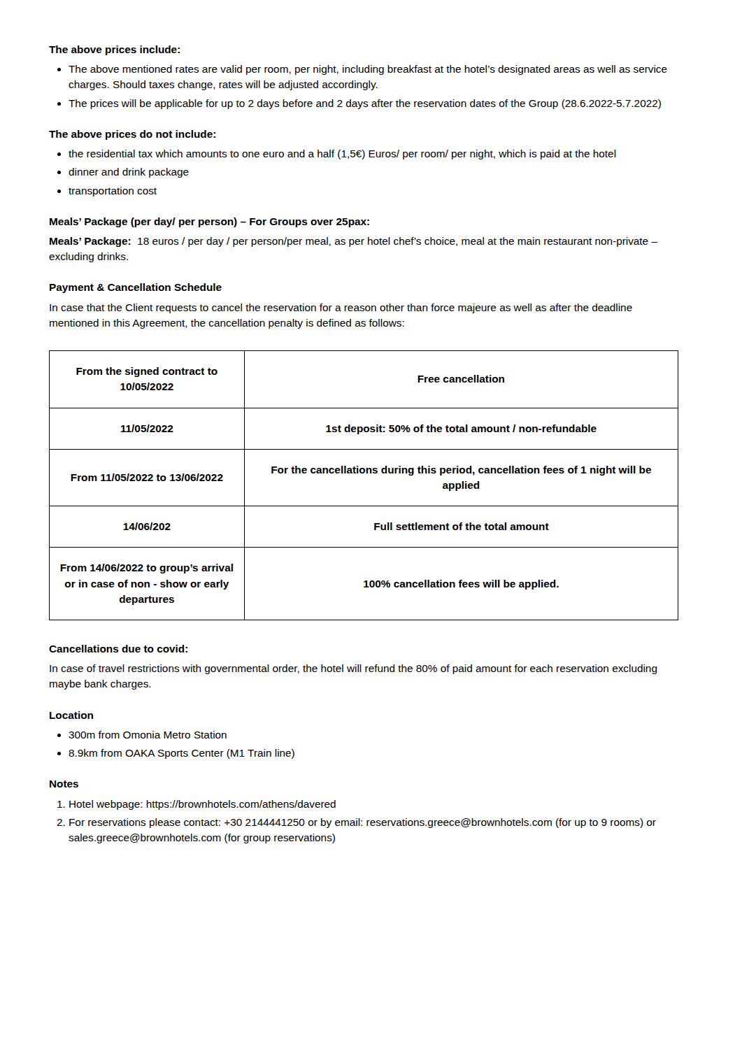The above prices include:
The above mentioned rates are valid per room, per night, including breakfast at the hotel’s designated areas as well as service charges. Should taxes change, rates will be adjusted accordingly.
The prices will be applicable for up to 2 days before and 2 days after the reservation dates of the Group (28.6.2022-5.7.2022)
The above prices do not include:
the residential tax which amounts to one euro and a half (1,5€) Euros/ per room/ per night, which is paid at the hotel
dinner and drink package
transportation cost
Meals’ Package (per day/ per person) – For Groups over 25pax:
Meals’ Package: 18 euros / per day / per person/per meal, as per hotel chef’s choice, meal at the main restaurant non-private – excluding drinks.
Payment & Cancellation Schedule
In case that the Client requests to cancel the reservation for a reason other than force majeure as well as after the deadline mentioned in this Agreement, the cancellation penalty is defined as follows:
| From the signed contract to 10/05/2022 | Free cancellation |
| 11/05/2022 | 1st deposit: 50% of the total amount / non-refundable |
| From 11/05/2022 to 13/06/2022 | For the cancellations during this period, cancellation fees of 1 night will be applied |
| 14/06/202 | Full settlement of the total amount |
| From 14/06/2022 to group’s arrival or in case of non - show or early departures | 100% cancellation fees will be applied. |
Cancellations due to covid:
In case of travel restrictions with governmental order, the hotel will refund the 80% of paid amount for each reservation excluding maybe bank charges.
Location
300m from Omonia Metro Station
8.9km from OAKA Sports Center (M1 Train line)
Notes
Hotel webpage: https://brownhotels.com/athens/davered
For reservations please contact: +30 2144441250 or by email: reservations.greece@brownhotels.com (for up to 9 rooms) or sales.greece@brownhotels.com (for group reservations)